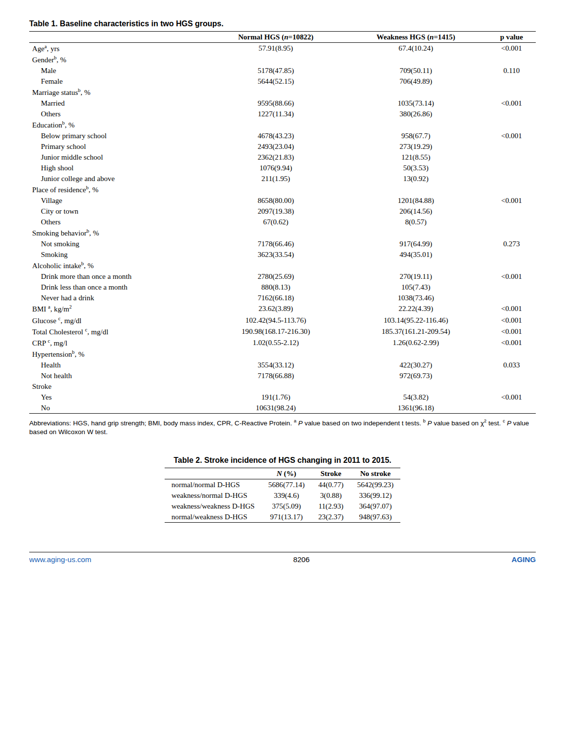Table 1. Baseline characteristics in two HGS groups.
| | Normal HGS ( n =10822) | Weakness HGS ( n =1415) | p value |
| --- | --- | --- | --- |
| Age a , yrs | 57.91(8.95) | 67.4(10.24) | <0.001 |
| Gender b , % | | | |
| Male | 5178(47.85) | 709(50.11) | 0.110 |
| Female | 5644(52.15) | 706(49.89) | |
| Marriage status b , % | | | |
| Married | 9595(88.66) | 1035(73.14) | <0.001 |
| Others | 1227(11.34) | 380(26.86) | |
| Education b , % | | | |
| Below primary school | 4678(43.23) | 958(67.7) | <0.001 |
| Primary school | 2493(23.04) | 273(19.29) | |
| Junior middle school | 2362(21.83) | 121(8.55) | |
| High shool | 1076(9.94) | 50(3.53) | |
| Junior college and above | 211(1.95) | 13(0.92) | |
| Place of residence b , % | | | |
| Village | 8658(80.00) | 1201(84.88) | <0.001 |
| City or town | 2097(19.38) | 206(14.56) | |
| Others | 67(0.62) | 8(0.57) | |
| Smoking behavior b , % | | | |
| Not smoking | 7178(66.46) | 917(64.99) | 0.273 |
| Smoking | 3623(33.54) | 494(35.01) | |
| Alcoholic intake b , % | | | |
| Drink more than once a month | 2780(25.69) | 270(19.11) | <0.001 |
| Drink less than once a month | 880(8.13) | 105(7.43) | |
| Never had a drink | 7162(66.18) | 1038(73.46) | |
| BMI a , kg/m 2 | 23.62(3.89) | 22.22(4.39) | <0.001 |
| Glucose c , mg/dl | 102.42(94.5-113.76) | 103.14(95.22-116.46) | <0.001 |
| Total Cholesterol c , mg/dl | 190.98(168.17-216.30) | 185.37(161.21-209.54) | <0.001 |
| CRP c , mg/l | 1.02(0.55-2.12) | 1.26(0.62-2.99) | <0.001 |
| Hypertension b , % | | | |
| Health | 3554(33.12) | 422(30.27) | 0.033 |
| Not health | 7178(66.88) | 972(69.73) | |
| Stroke | | | |
| Yes | 191(1.76) | 54(3.82) | <0.001 |
| No | 10631(98.24) | 1361(96.18) | |
Abbreviations: HGS, hand grip strength; BMI, body mass index, CPR, C-Reactive Protein. a P value based on two independent t tests. b P value based on χ2 test. c P value based on Wilcoxon W test.
Table 2. Stroke incidence of HGS changing in 2011 to 2015.
| | N (%) | Stroke | No stroke |
| --- | --- | --- | --- |
| normal/normal D-HGS | 5686(77.14) | 44(0.77) | 5642(99.23) |
| weakness/normal D-HGS | 339(4.6) | 3(0.88) | 336(99.12) |
| weakness/weakness D-HGS | 375(5.09) | 11(2.93) | 364(97.07) |
| normal/weakness D-HGS | 971(13.17) | 23(2.37) | 948(97.63) |
www.aging-us.com
8206
AGING